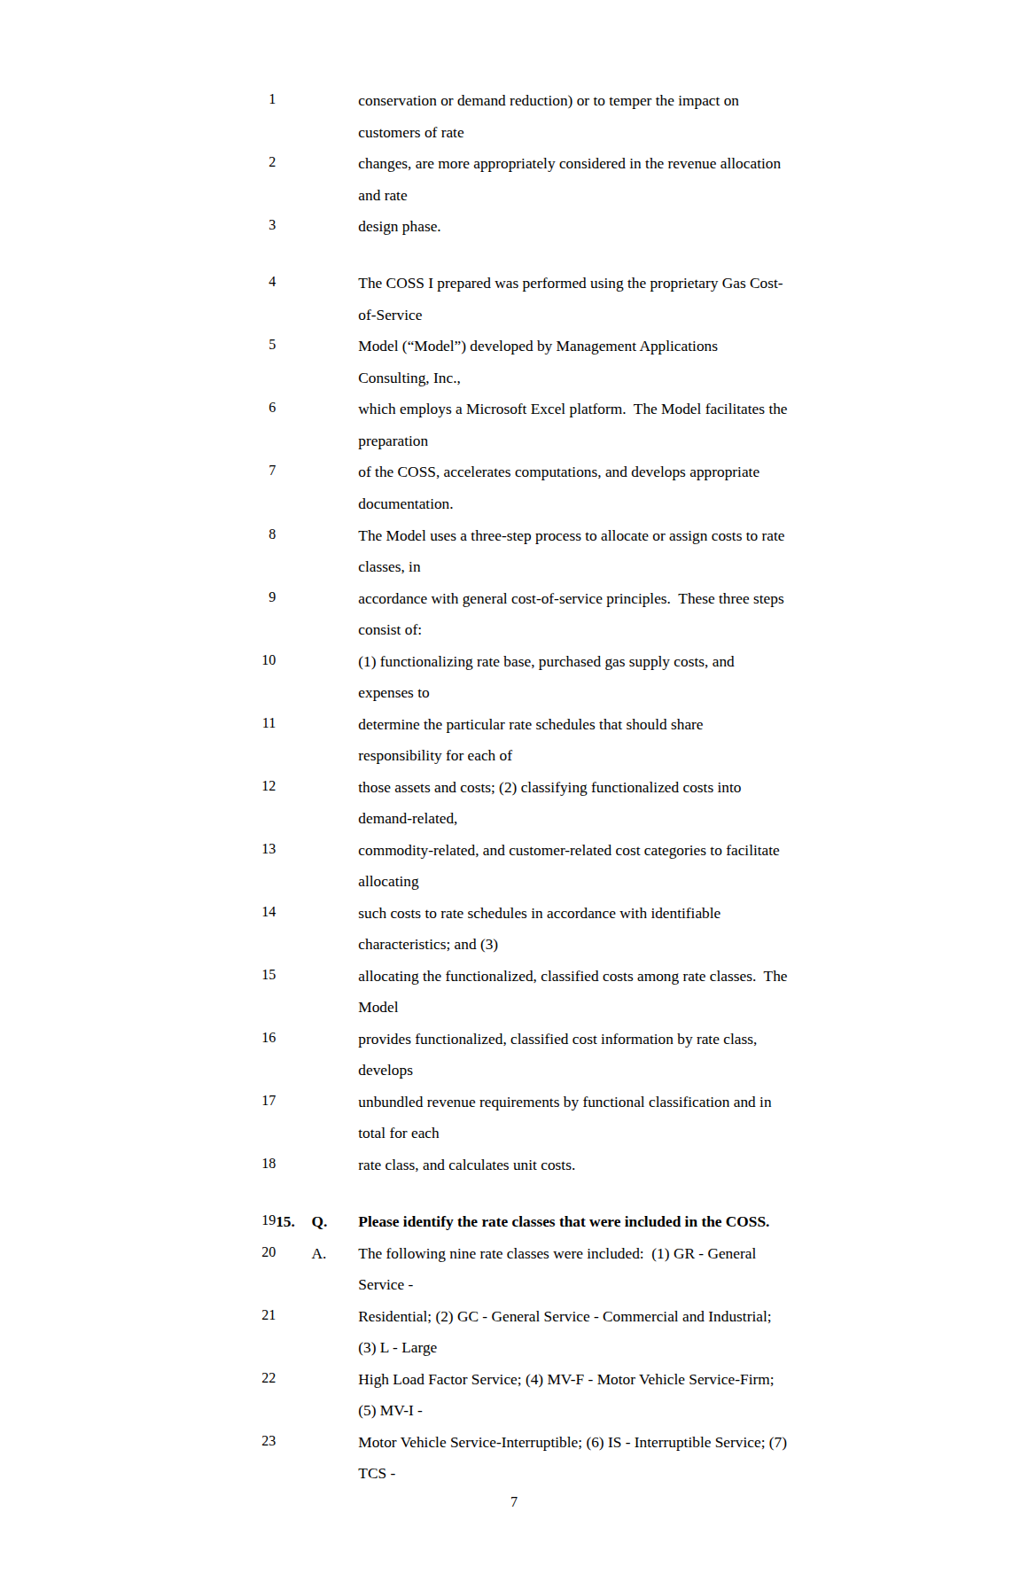| 1 | | | conservation or demand reduction) or to temper the impact on customers of rate |
| 2 | | | changes, are more appropriately considered in the revenue allocation and rate |
| 3 | | | design phase. |
| 4 | | | The COSS I prepared was performed using the proprietary Gas Cost-of-Service |
| 5 | | | Model (“Model”) developed by Management Applications Consulting, Inc., |
| 6 | | | which employs a Microsoft Excel platform. The Model facilitates the preparation |
| 7 | | | of the COSS, accelerates computations, and develops appropriate documentation. |
| 8 | | | The Model uses a three-step process to allocate or assign costs to rate classes, in |
| 9 | | | accordance with general cost-of-service principles. These three steps consist of: |
| 10 | | | (1) functionalizing rate base, purchased gas supply costs, and expenses to |
| 11 | | | determine the particular rate schedules that should share responsibility for each of |
| 12 | | | those assets and costs; (2) classifying functionalized costs into demand-related, |
| 13 | | | commodity-related, and customer-related cost categories to facilitate allocating |
| 14 | | | such costs to rate schedules in accordance with identifiable characteristics; and (3) |
| 15 | | | allocating the functionalized, classified costs among rate classes. The Model |
| 16 | | | provides functionalized, classified cost information by rate class, develops |
| 17 | | | unbundled revenue requirements by functional classification and in total for each |
| 18 | | | rate class, and calculates unit costs. |
| 19 | 15. | Q. | Please identify the rate classes that were included in the COSS. |
| 20 | | A. | The following nine rate classes were included: (1) GR - General Service - |
| 21 | | | Residential; (2) GC - General Service - Commercial and Industrial; (3) L - Large |
| 22 | | | High Load Factor Service; (4) MV-F - Motor Vehicle Service-Firm; (5) MV-I - |
| 23 | | | Motor Vehicle Service-Interruptible; (6) IS - Interruptible Service; (7) TCS - |
7